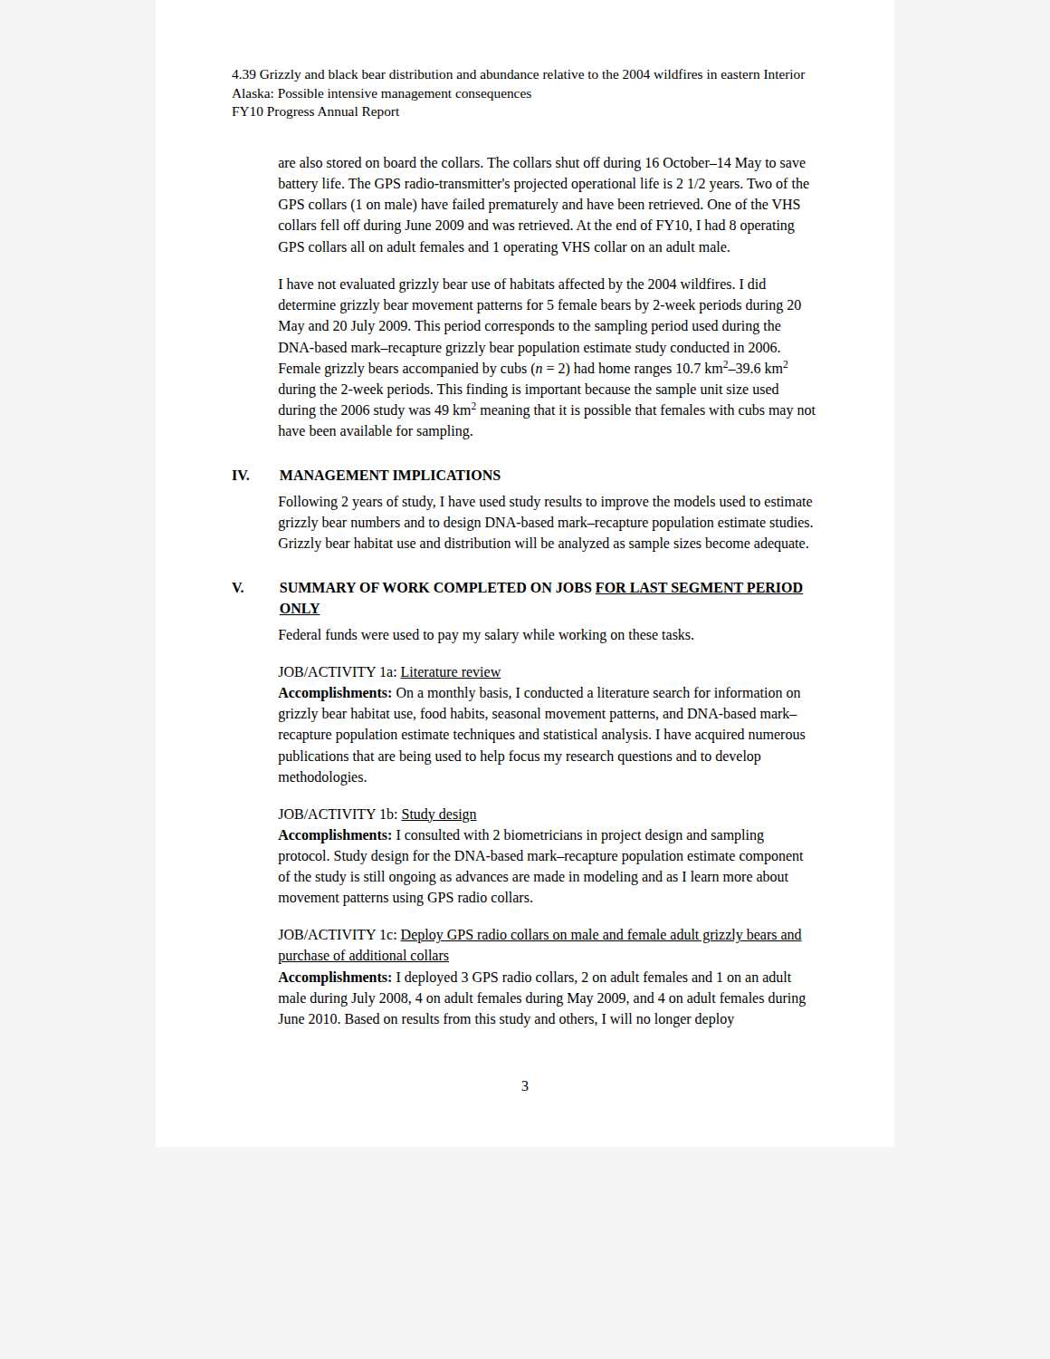4.39 Grizzly and black bear distribution and abundance relative to the 2004 wildfires in eastern Interior
Alaska: Possible intensive management consequences
FY10 Progress Annual Report
are also stored on board the collars. The collars shut off during 16 October–14 May to save battery life. The GPS radio-transmitter's projected operational life is 2 1/2 years. Two of the GPS collars (1 on male) have failed prematurely and have been retrieved. One of the VHS collars fell off during June 2009 and was retrieved. At the end of FY10, I had 8 operating GPS collars all on adult females and 1 operating VHS collar on an adult male.
I have not evaluated grizzly bear use of habitats affected by the 2004 wildfires. I did determine grizzly bear movement patterns for 5 female bears by 2-week periods during 20 May and 20 July 2009. This period corresponds to the sampling period used during the DNA-based mark–recapture grizzly bear population estimate study conducted in 2006. Female grizzly bears accompanied by cubs (n = 2) had home ranges 10.7 km2–39.6 km2 during the 2-week periods. This finding is important because the sample unit size used during the 2006 study was 49 km2 meaning that it is possible that females with cubs may not have been available for sampling.
IV. MANAGEMENT IMPLICATIONS
Following 2 years of study, I have used study results to improve the models used to estimate grizzly bear numbers and to design DNA-based mark–recapture population estimate studies. Grizzly bear habitat use and distribution will be analyzed as sample sizes become adequate.
V. SUMMARY OF WORK COMPLETED ON JOBS FOR LAST SEGMENT PERIOD ONLY
Federal funds were used to pay my salary while working on these tasks.
JOB/ACTIVITY 1a: Literature review
Accomplishments: On a monthly basis, I conducted a literature search for information on grizzly bear habitat use, food habits, seasonal movement patterns, and DNA-based mark–recapture population estimate techniques and statistical analysis. I have acquired numerous publications that are being used to help focus my research questions and to develop methodologies.
JOB/ACTIVITY 1b: Study design
Accomplishments: I consulted with 2 biometricians in project design and sampling protocol. Study design for the DNA-based mark–recapture population estimate component of the study is still ongoing as advances are made in modeling and as I learn more about movement patterns using GPS radio collars.
JOB/ACTIVITY 1c: Deploy GPS radio collars on male and female adult grizzly bears and purchase of additional collars
Accomplishments: I deployed 3 GPS radio collars, 2 on adult females and 1 on an adult male during July 2008, 4 on adult females during May 2009, and 4 on adult females during June 2010. Based on results from this study and others, I will no longer deploy
3